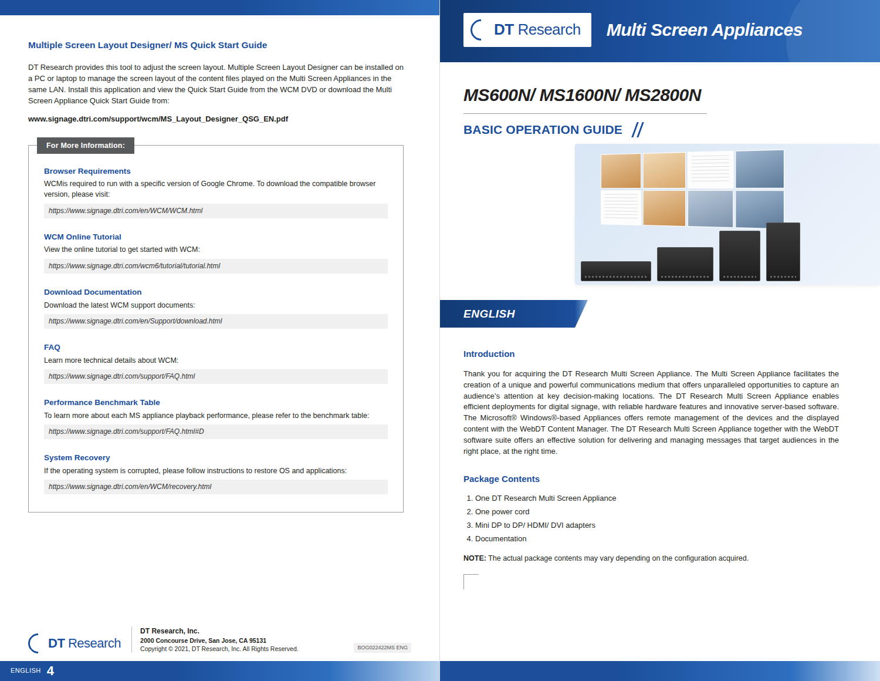Multiple Screen Layout Designer/ MS Quick Start Guide
DT Research provides this tool to adjust the screen layout. Multiple Screen Layout Designer can be installed on a PC or laptop to manage the screen layout of the content files played on the Multi Screen Appliances in the same LAN. Install this application and view the Quick Start Guide from the WCM DVD or download the Multi Screen Appliance Quick Start Guide from:
www.signage.dtri.com/support/wcm/MS_Layout_Designer_QSG_EN.pdf
For More Information:
Browser Requirements
WCMis required to run with a specific version of Google Chrome. To download the compatible browser version, please visit:
https://www.signage.dtri.com/en/WCM/WCM.html
WCM Online Tutorial
View the online tutorial to get started with WCM:
https://www.signage.dtri.com/wcm6/tutorial/tutorial.html
Download Documentation
Download the latest WCM support documents:
https://www.signage.dtri.com/en/Support/download.html
FAQ
Learn more technical details about WCM:
https://www.signage.dtri.com/support/FAQ.html
Performance Benchmark Table
To learn more about each MS appliance playback performance, please refer to the benchmark table:
https://www.signage.dtri.com/support/FAQ.html#D
System Recovery
If the operating system is corrupted, please follow instructions to restore OS and applications:
https://www.signage.dtri.com/en/WCM/recovery.html
DT Research
DT Research, Inc.
2000 Concourse Drive, San Jose, CA 95131
Copyright © 2021, DT Research, Inc. All Rights Reserved.
BOG022422MS ENG
ENGLISH 4
DT Research
Multi Screen Appliances
MS600N/ MS1600N/ MS2800N
BASIC OPERATION GUIDE
ENGLISH
Introduction
Thank you for acquiring the DT Research Multi Screen Appliance. The Multi Screen Appliance facilitates the creation of a unique and powerful communications medium that offers unparalleled opportunities to capture an audience’s attention at key decision-making locations. The DT Research Multi Screen Appliance enables efficient deployments for digital signage, with reliable hardware features and innovative server-based software. The Microsoft® Windows®-based Appliances offers remote management of the devices and the displayed content with the WebDT Content Manager. The DT Research Multi Screen Appliance together with the WebDT software suite offers an effective solution for delivering and managing messages that target audiences in the right place, at the right time.
Package Contents
One DT Research Multi Screen Appliance
One power cord
Mini DP to DP/ HDMI/ DVI adapters
Documentation
NOTE: The actual package contents may vary depending on the configuration acquired.